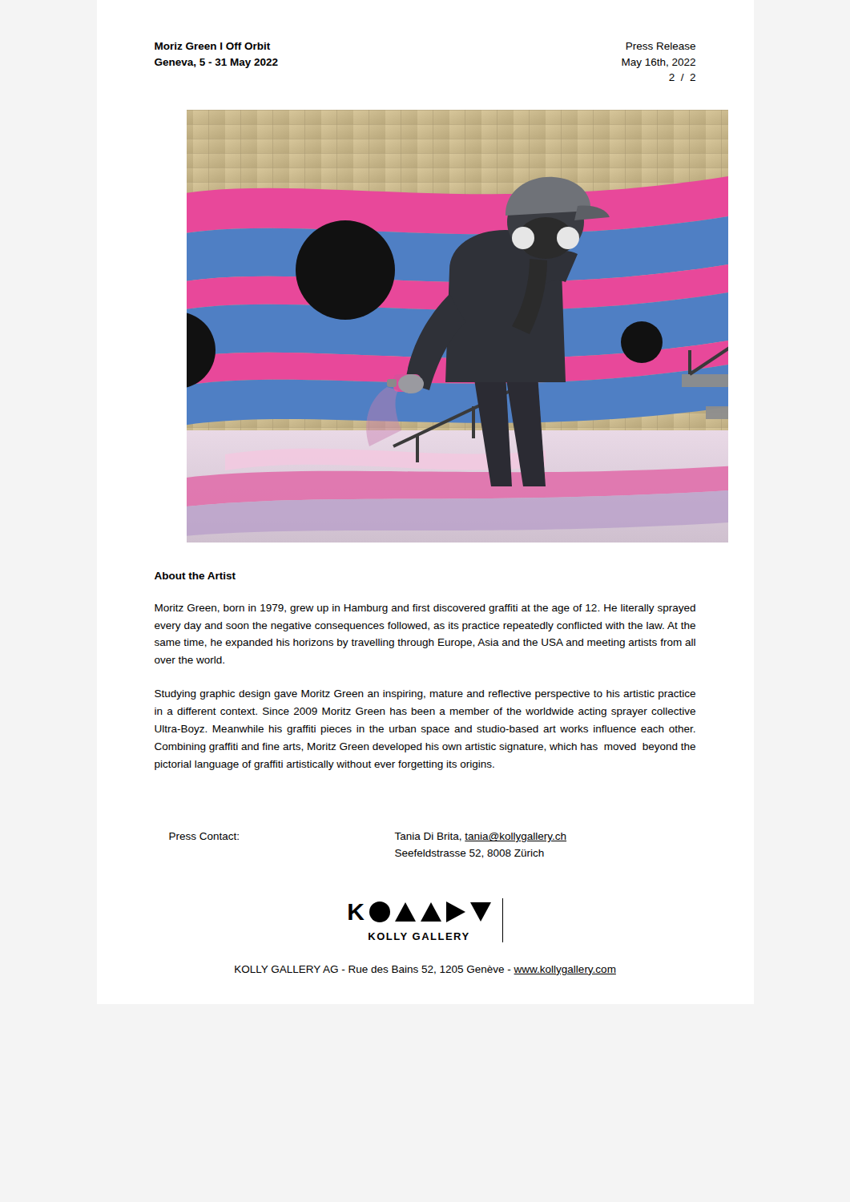Moriz Green I Off Orbit
Geneva, 5 - 31 May 2022
Press Release
May 16th, 2022
2 / 2
About the Artist
Moritz Green, born in 1979, grew up in Hamburg and first discovered graffiti at the age of 12. He literally sprayed every day and soon the negative consequences followed, as its practice repeatedly conflicted with the law. At the same time, he expanded his horizons by travelling through Europe, Asia and the USA and meeting artists from all over the world.
Studying graphic design gave Moritz Green an inspiring, mature and reflective perspective to his artistic practice in a different context. Since 2009 Moritz Green has been a member of the worldwide acting sprayer collective Ultra-Boyz. Meanwhile his graffiti pieces in the urban space and studio-based art works influence each other. Combining graffiti and fine arts, Moritz Green developed his own artistic signature, which has moved beyond the pictorial language of graffiti artistically without ever forgetting its origins.
Press Contact:
Tania Di Brita, tania@kollygallery.ch
Seefeldstrasse 52, 8008 Zürich
K
KOLLY GALLERY
KOLLY GALLERY AG - Rue des Bains 52, 1205 Genève - www.kollygallery.com